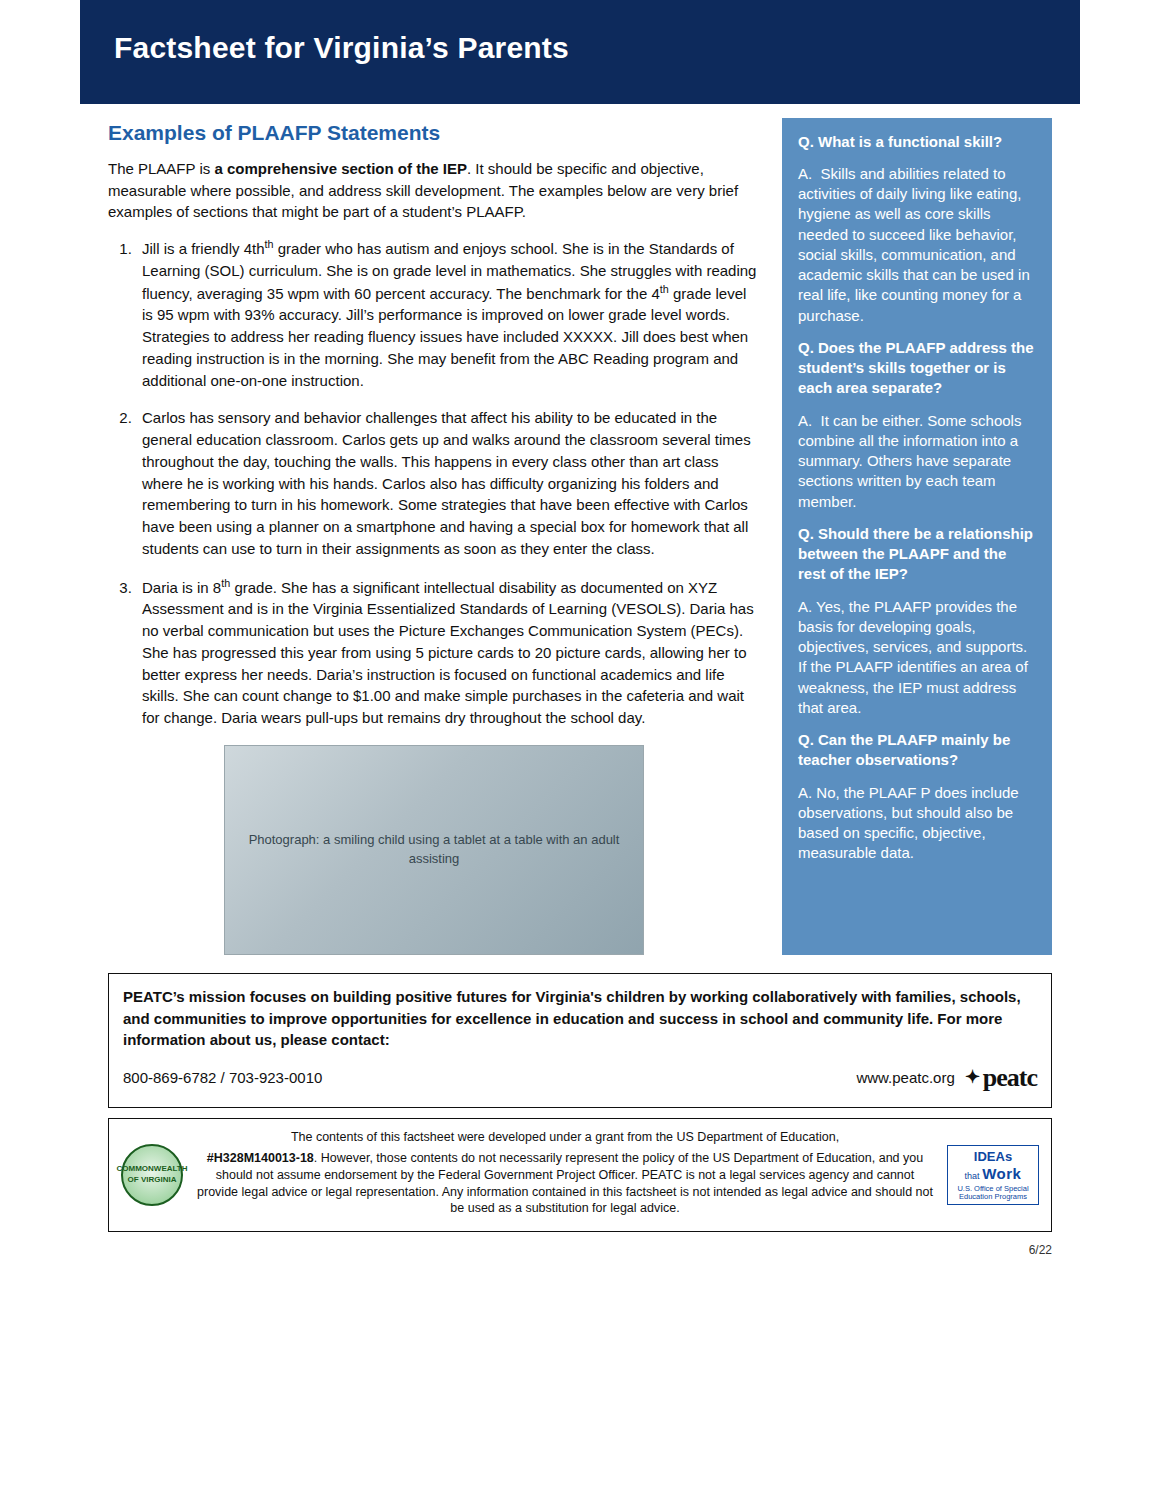Factsheet for Virginia’s Parents
Examples of PLAAFP Statements
The PLAAFP is a comprehensive section of the IEP. It should be specific and objective, measurable where possible, and address skill development. The examples below are very brief examples of sections that might be part of a student’s PLAAFP.
Jill is a friendly 4thth grader who has autism and enjoys school. She is in the Standards of Learning (SOL) curriculum. She is on grade level in mathematics. She struggles with reading fluency, averaging 35 wpm with 60 percent accuracy. The benchmark for the 4th grade level is 95 wpm with 93% accuracy. Jill’s performance is improved on lower grade level words. Strategies to address her reading fluency issues have included XXXXX. Jill does best when reading instruction is in the morning. She may benefit from the ABC Reading program and additional one-on-one instruction.
Carlos has sensory and behavior challenges that affect his ability to be educated in the general education classroom. Carlos gets up and walks around the classroom several times throughout the day, touching the walls. This happens in every class other than art class where he is working with his hands. Carlos also has difficulty organizing his folders and remembering to turn in his homework. Some strategies that have been effective with Carlos have been using a planner on a smartphone and having a special box for homework that all students can use to turn in their assignments as soon as they enter the class.
Daria is in 8th grade. She has a significant intellectual disability as documented on XYZ Assessment and is in the Virginia Essentialized Standards of Learning (VESOLS). Daria has no verbal communication but uses the Picture Exchanges Communication System (PECs). She has progressed this year from using 5 picture cards to 20 picture cards, allowing her to better express her needs. Daria’s instruction is focused on functional academics and life skills. She can count change to $1.00 and make simple purchases in the cafeteria and wait for change. Daria wears pull-ups but remains dry throughout the school day.
Photograph: a smiling child using a tablet at a table with an adult assisting
Q. What is a functional skill?
A. Skills and abilities related to activities of daily living like eating, hygiene as well as core skills needed to succeed like behavior, social skills, communication, and academic skills that can be used in real life, like counting money for a purchase.
Q. Does the PLAAFP address the student’s skills together or is each area separate?
A. It can be either. Some schools combine all the information into a summary. Others have separate sections written by each team member.
Q. Should there be a relationship between the PLAAPF and the rest of the IEP?
A. Yes, the PLAAFP provides the basis for developing goals, objectives, services, and supports. If the PLAAFP identifies an area of weakness, the IEP must address that area.
Q. Can the PLAAFP mainly be teacher observations?
A. No, the PLAAF P does include observations, but should also be based on specific, objective, measurable data.
PEATC’s mission focuses on building positive futures for Virginia's children by working collaboratively with families, schools, and communities to improve opportunities for excellence in education and success in school and community life. For more information about us, please contact:
800-869-6782 / 703-923-0010 www.peatc.org ✦peatc
COMMONWEALTH
OF VIRGINIA
The contents of this factsheet were developed under a grant from the US Department of Education,
#H328M140013-18. However, those contents do not necessarily represent the policy of the US Department of Education, and you should not assume endorsement by the Federal Government Project Officer. PEATC is not a legal services agency and cannot provide legal advice or legal representation. Any information contained in this factsheet is not intended as legal advice and should not be used as a substitution for legal advice.
IDEAs that Work U.S. Office of Special Education Programs
6/22